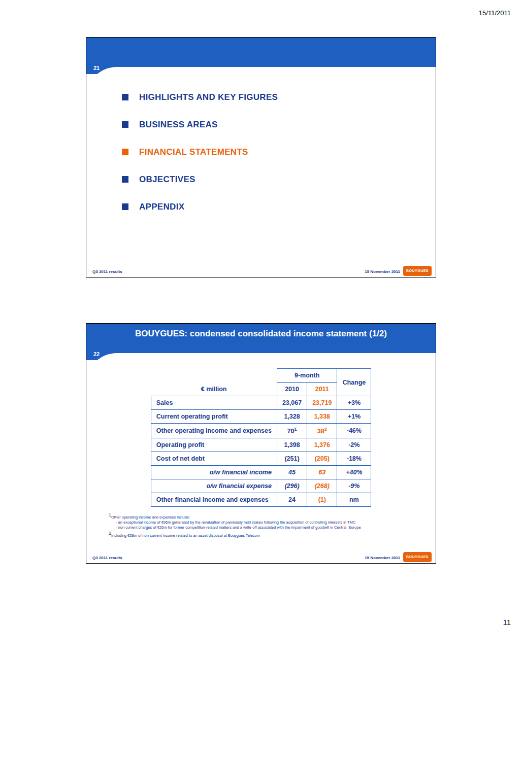15/11/2011
21
HIGHLIGHTS AND KEY FIGURES
BUSINESS AREAS
FINANCIAL STATEMENTS
OBJECTIVES
APPENDIX
Q3 2011 results 15 November 2011 BOUYGUES
22 BOUYGUES: condensed consolidated income statement (1/2)
| | 9-month | Change |
| --- | --- | --- |
| € million | 2010 | 2011 |
| Sales | 23,067 | 23,719 | +3% |
| Current operating profit | 1,328 | 1,338 | +1% |
| Other operating income and expenses | 70 1 | 38 2 | -46% |
| Operating profit | 1,398 | 1,376 | -2% |
| Cost of net debt | (251) | (205) | -18% |
| o/w financial income | 45 | 63 | +40% |
| o/w financial expense | (296) | (268) | -9% |
| Other financial income and expenses | 24 | (1) | nm |
1Other operating income and expenses include:
- an exceptional income of €96m generated by the revaluation of previously held stakes following the acquisition of controlling interests in TMC
- non current charges of €26m for former competition-related matters and a write-off associated with the impairment of goodwill in Central Europe
2Including €38m of non-current income related to an asset disposal at Bouygues Telecom
Q3 2011 results 15 November 2011 BOUYGUES
11